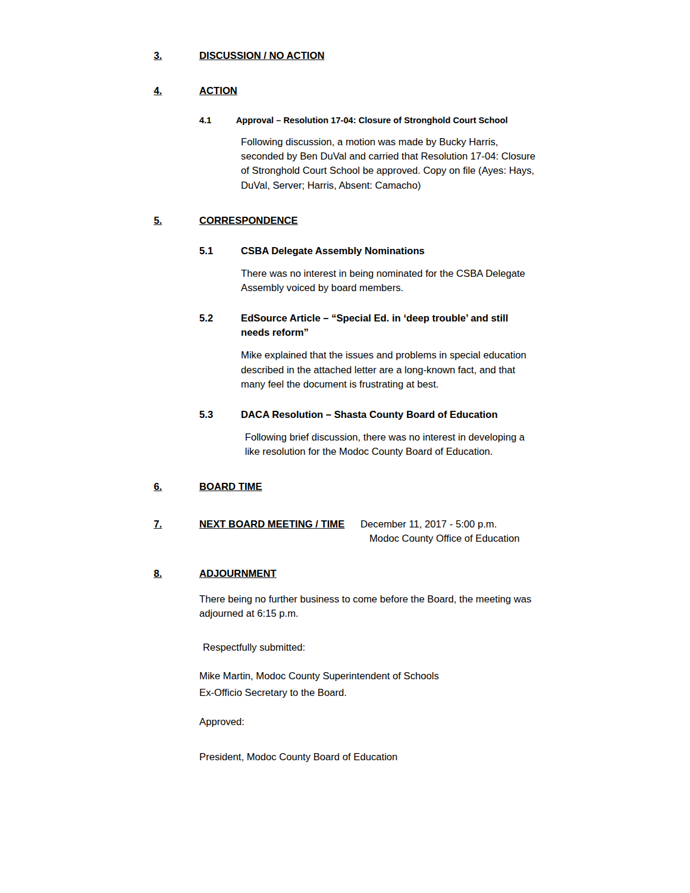3.
DISCUSSION / NO ACTION
4.
ACTION
4.1
Approval – Resolution 17-04: Closure of Stronghold Court School
Following discussion, a motion was made by Bucky Harris, seconded by Ben DuVal and carried that Resolution 17-04: Closure of Stronghold Court School be approved. Copy on file (Ayes: Hays, DuVal, Server; Harris, Absent: Camacho)
5.
CORRESPONDENCE
5.1
CSBA Delegate Assembly Nominations
There was no interest in being nominated for the CSBA Delegate Assembly voiced by board members.
5.2
EdSource Article – “Special Ed. in ‘deep trouble’ and still needs reform”
Mike explained that the issues and problems in special education described in the attached letter are a long-known fact, and that many feel the document is frustrating at best.
5.3
DACA Resolution – Shasta County Board of Education
Following brief discussion, there was no interest in developing a like resolution for the Modoc County Board of Education.
6.
BOARD TIME
7.
NEXT BOARD MEETING / TIME
December 11, 2017 - 5:00 p.m. Modoc County Office of Education
8.
ADJOURNMENT
There being no further business to come before the Board, the meeting was adjourned at 6:15 p.m.
Respectfully submitted:
Mike Martin, Modoc County Superintendent of Schools
Ex-Officio Secretary to the Board.
Approved:
President, Modoc County Board of Education